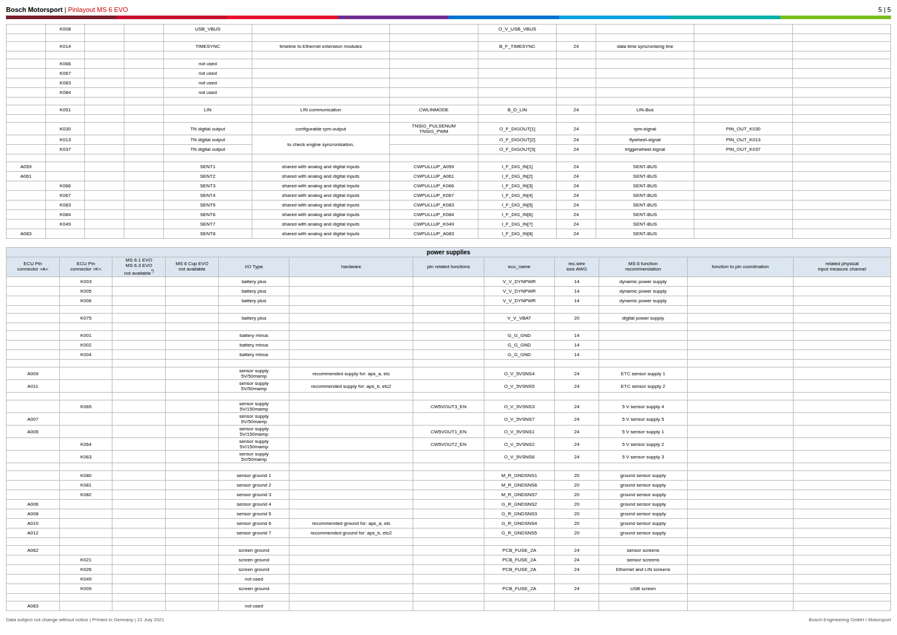Bosch Motorsport | Pinlayout MS 6 EVO
5 | 5
| | K008 | | | USB_VBUS | | | O_V_USB_VBUS | | | | |
| | K014 | | | TIMESYNC | timeline to Ethernet extension modules | | B_F_TIMESYNC | 24 | data time syncronising line | | |
| | K066 | | | not used | | | | | | | |
| | K067 | | | not used | | | | | | | |
| | K083 | | | not used | | | | | | | |
| | K084 | | | not used | | | | | | | |
| | K051 | | | LIN | LIN communication | CWLINMODE | B_D_LIN | 24 | LIN-Bus | | |
| | K030 | | | TN digital output | configurable rpm-output | TNSIG_PULSENUM TNSIG_PWM | O_F_DIGOUT[1] | 24 | rpm-signal | PIN_OUT_K030 | |
| | K013 | | | TN digital output | to check engine syncronisation, | | O_F_DIGOUT[2] | 24 | flywheel-signal | PIN_OUT_K013 | |
| | K037 | | | TN digital output | | O_F_DIGOUT[3] | 24 | triggerwheel-signal | PIN_OUT_K037 | |
| A059 | | | | SENT1 | shared with analog and digital inputs | CWPULLUP_A059 | I_F_DIG_IN[1] | 24 | SENT-BUS | | |
| A061 | | | | SENT2 | shared with analog and digital inputs | CWPULLUP_A061 | I_F_DIG_IN[2] | 24 | SENT-BUS | | |
| | K066 | | | SENT3 | shared with analog and digital inputs | CWPULLUP_K066 | I_F_DIG_IN[3] | 24 | SENT-BUS | | |
| | K067 | | | SENT4 | shared with analog and digital inputs | CWPULLUP_K067 | I_F_DIG_IN[4] | 24 | SENT-BUS | | |
| | K083 | | | SENT5 | shared with analog and digital inputs | CWPULLUP_K083 | I_F_DIG_IN[5] | 24 | SENT-BUS | | |
| | K084 | | | SENT6 | shared with analog and digital inputs | CWPULLUP_K084 | I_F_DIG_IN[6] | 24 | SENT-BUS | | |
| | K049 | | | SENT7 | shared with analog and digital inputs | CWPULLUP_K049 | I_F_DIG_IN[7] | 24 | SENT-BUS | | |
| A083 | | | | SENT8 | shared with analog and digital inputs | CWPULLUP_A083 | I_F_DIG_IN[8] | 24 | SENT-BUS | | |
| power supplies |
| ECU Pin connector >A< | ECU Pin connector >K< | MS 6.1 EVO MS 6.3 EVO not available *) | MS 6 Cup EVO not available | I/O Type | hardware | pin related functions | ecu_name | rec.wire size AWG | MS 6 function recommendation | function to pin coordination | related physical input measure channel |
| | K003 | | | battery plus | | | V_V_DYNPWR | 14 | dynamic power supply | | |
| | K005 | | | battery plus | | | V_V_DYNPWR | 14 | dynamic power supply | | |
| | K006 | | | battery plus | | | V_V_DYNPWR | 14 | dynamic power supply | | |
| | K075 | | | battery plus | | | V_V_VBAT | 20 | digital power supply | | |
| | K001 | | | battery minus | | | G_G_GND | 14 | | | |
| | K002 | | | battery minus | | | G_G_GND | 14 | | | |
| | K004 | | | battery minus | | | G_G_GND | 14 | | | |
| A009 | | | | sensor supply 5V/50mamp | recommended supply for: aps_a, etc | | O_V_5VSNS4 | 24 | ETC sensor supply 1 | | |
| A011 | | | | sensor supply 5V/50mamp | recommended supply for: aps_b, etc2 | | O_V_5VSNS5 | 24 | ETC sensor supply 2 | | |
| | K065 | | | sensor supply 5V/150mamp | | CW5VOUT3_EN | O_V_5VSNS3 | 24 | 5 V sensor supply 4 | | |
| A007 | | | | sensor supply 5V/50mamp | | | O_V_5VSNS7 | 24 | 5 V sensor supply 5 | | |
| A005 | | | | sensor supply 5V/150mamp | | CW5VOUT1_EN | O_V_5VSNS1 | 24 | 5 V sensor supply 1 | | |
| | K064 | | | sensor supply 5V/150mamp | | CW5VOUT2_EN | O_V_5VSNS2 | 24 | 5 V sensor supply 2 | | |
| | K063 | | | sensor supply 5V/50mamp | | | O_V_5VSNS6 | 24 | 5 V sensor supply 3 | | |
| | K080 | | | sensor ground 1 | | | M_R_GNDSNS1 | 20 | ground sensor supply | | |
| | K081 | | | sensor ground 2 | | | M_R_GNDSNS6 | 20 | ground sensor supply | | |
| | K082 | | | sensor ground 3 | | | M_R_GNDSNS7 | 20 | ground sensor supply | | |
| A006 | | | | sensor ground 4 | | | G_R_GNDSNS2 | 20 | ground sensor supply | | |
| A008 | | | | sensor ground 5 | | | G_R_GNDSNS3 | 20 | ground sensor supply | | |
| A010 | | | | sensor ground 6 | recommended ground for: aps_a, etc | | G_R_GNDSNS4 | 20 | ground sensor supply | | |
| A012 | | | | sensor ground 7 | recommended ground for: aps_b, etc2 | | G_R_GNDSNS5 | 20 | ground sensor supply | | |
| A062 | | | | screen ground | | | PCB_FUSE_2A | 24 | sensor screens | | |
| | K021 | | | screen ground | | | PCB_FUSE_2A | 24 | sensor screens | | |
| | K026 | | | screen ground | | | PCB_FUSE_2A | 24 | Ethernet and LIN screens | | |
| | K049 | | | not used | | | | | | | |
| | K009 | | | screen ground | | | PCB_FUSE_2A | 24 | USB screen | | |
| A083 | | | | not used | | | | | | | |
Data subject not change without notice | Printed in Germany | 21 July 2021
Bosch Engineering GmbH / Motorsport